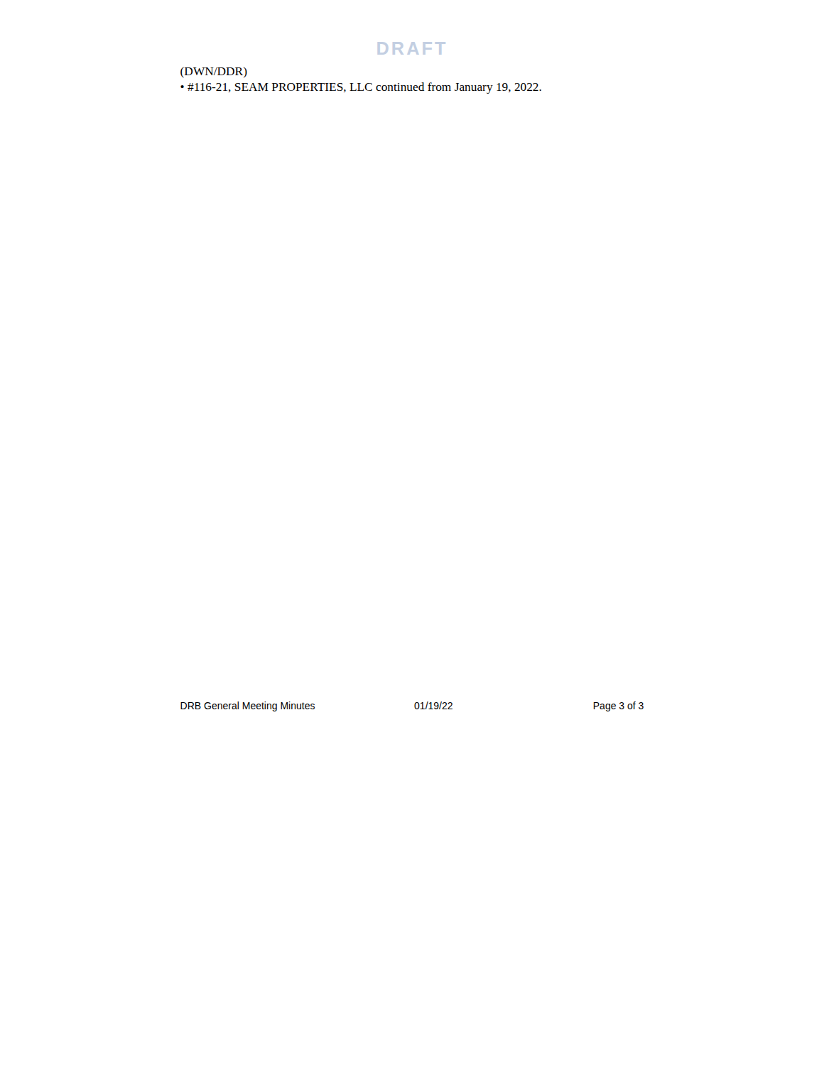DRAFT
(DWN/DDR)
• #116-21, SEAM PROPERTIES, LLC continued from January 19, 2022.
DRB General Meeting Minutes
01/19/22
Page 3 of 3